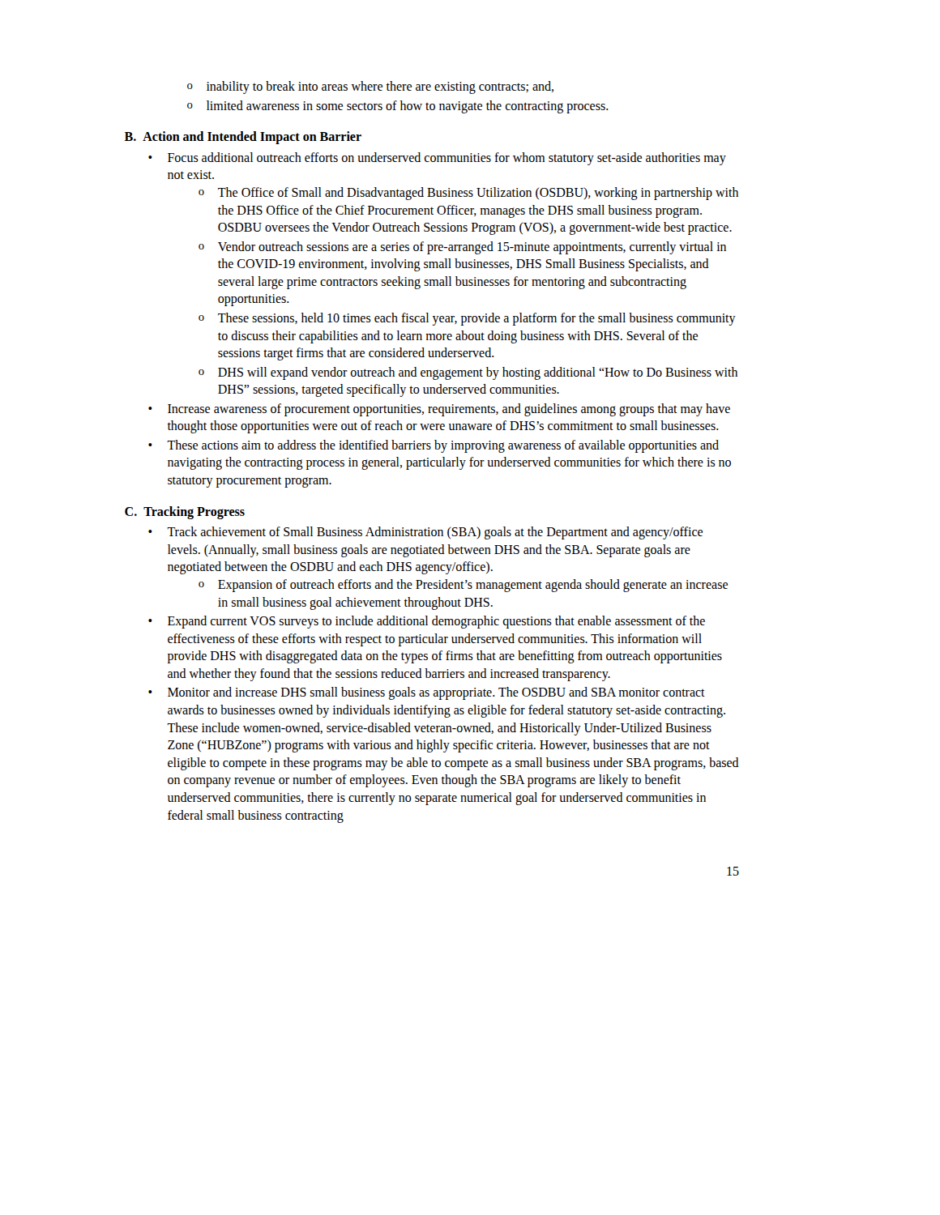inability to break into areas where there are existing contracts; and,
limited awareness in some sectors of how to navigate the contracting process.
B. Action and Intended Impact on Barrier
Focus additional outreach efforts on underserved communities for whom statutory set-aside authorities may not exist.
The Office of Small and Disadvantaged Business Utilization (OSDBU), working in partnership with the DHS Office of the Chief Procurement Officer, manages the DHS small business program. OSDBU oversees the Vendor Outreach Sessions Program (VOS), a government-wide best practice.
Vendor outreach sessions are a series of pre-arranged 15-minute appointments, currently virtual in the COVID-19 environment, involving small businesses, DHS Small Business Specialists, and several large prime contractors seeking small businesses for mentoring and subcontracting opportunities.
These sessions, held 10 times each fiscal year, provide a platform for the small business community to discuss their capabilities and to learn more about doing business with DHS. Several of the sessions target firms that are considered underserved.
DHS will expand vendor outreach and engagement by hosting additional “How to Do Business with DHS” sessions, targeted specifically to underserved communities.
Increase awareness of procurement opportunities, requirements, and guidelines among groups that may have thought those opportunities were out of reach or were unaware of DHS’s commitment to small businesses.
These actions aim to address the identified barriers by improving awareness of available opportunities and navigating the contracting process in general, particularly for underserved communities for which there is no statutory procurement program.
C. Tracking Progress
Track achievement of Small Business Administration (SBA) goals at the Department and agency/office levels. (Annually, small business goals are negotiated between DHS and the SBA. Separate goals are negotiated between the OSDBU and each DHS agency/office).
Expansion of outreach efforts and the President’s management agenda should generate an increase in small business goal achievement throughout DHS.
Expand current VOS surveys to include additional demographic questions that enable assessment of the effectiveness of these efforts with respect to particular underserved communities. This information will provide DHS with disaggregated data on the types of firms that are benefitting from outreach opportunities and whether they found that the sessions reduced barriers and increased transparency.
Monitor and increase DHS small business goals as appropriate. The OSDBU and SBA monitor contract awards to businesses owned by individuals identifying as eligible for federal statutory set-aside contracting. These include women-owned, service-disabled veteran-owned, and Historically Under-Utilized Business Zone (“HUBZone”) programs with various and highly specific criteria. However, businesses that are not eligible to compete in these programs may be able to compete as a small business under SBA programs, based on company revenue or number of employees. Even though the SBA programs are likely to benefit underserved communities, there is currently no separate numerical goal for underserved communities in federal small business contracting
15